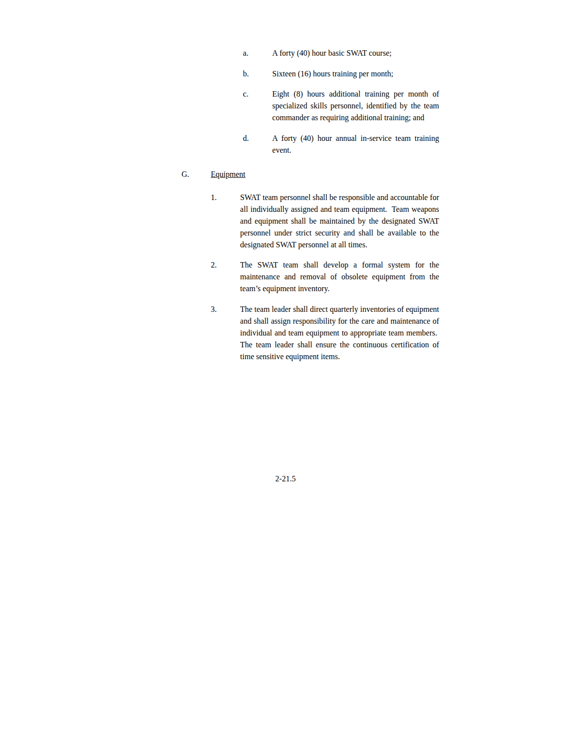a.
A forty (40) hour basic SWAT course;
b.
Sixteen (16) hours training per month;
c.
Eight (8) hours additional training per month of specialized skills personnel, identified by the team commander as requiring additional training; and
d.
A forty (40) hour annual in-service team training event.
G.
Equipment
1.
SWAT team personnel shall be responsible and accountable for all individually assigned and team equipment. Team weapons and equipment shall be maintained by the designated SWAT personnel under strict security and shall be available to the designated SWAT personnel at all times.
2.
The SWAT team shall develop a formal system for the maintenance and removal of obsolete equipment from the team’s equipment inventory.
3.
The team leader shall direct quarterly inventories of equipment and shall assign responsibility for the care and maintenance of individual and team equipment to appropriate team members. The team leader shall ensure the continuous certification of time sensitive equipment items.
2-21.5